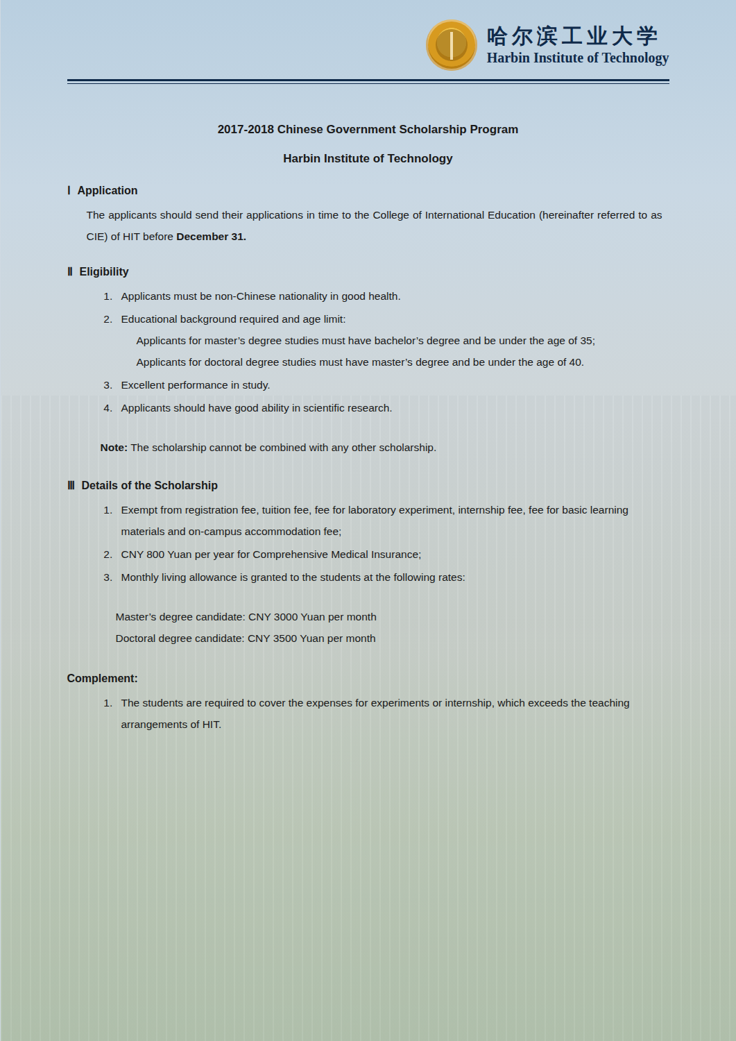哈尔滨工业大学
Harbin Institute of Technology
2017-2018 Chinese Government Scholarship Program
Harbin Institute of Technology
ⅠApplication
The applicants should send their applications in time to the College of International Education (hereinafter referred to as CIE) of HIT before December 31.
ⅡEligibility
Applicants must be non-Chinese nationality in good health.
Educational background required and age limit:
Applicants for master’s degree studies must have bachelor’s degree and be under the age of 35;
Applicants for doctoral degree studies must have master’s degree and be under the age of 40.
Excellent performance in study.
Applicants should have good ability in scientific research.
Note: The scholarship cannot be combined with any other scholarship.
ⅢDetails of the Scholarship
Exempt from registration fee, tuition fee, fee for laboratory experiment, internship fee, fee for basic learning materials and on-campus accommodation fee;
CNY 800 Yuan per year for Comprehensive Medical Insurance;
Monthly living allowance is granted to the students at the following rates:
Master’s degree candidate: CNY 3000 Yuan per month
Doctoral degree candidate: CNY 3500 Yuan per month
Complement:
The students are required to cover the expenses for experiments or internship, which exceeds the teaching arrangements of HIT.